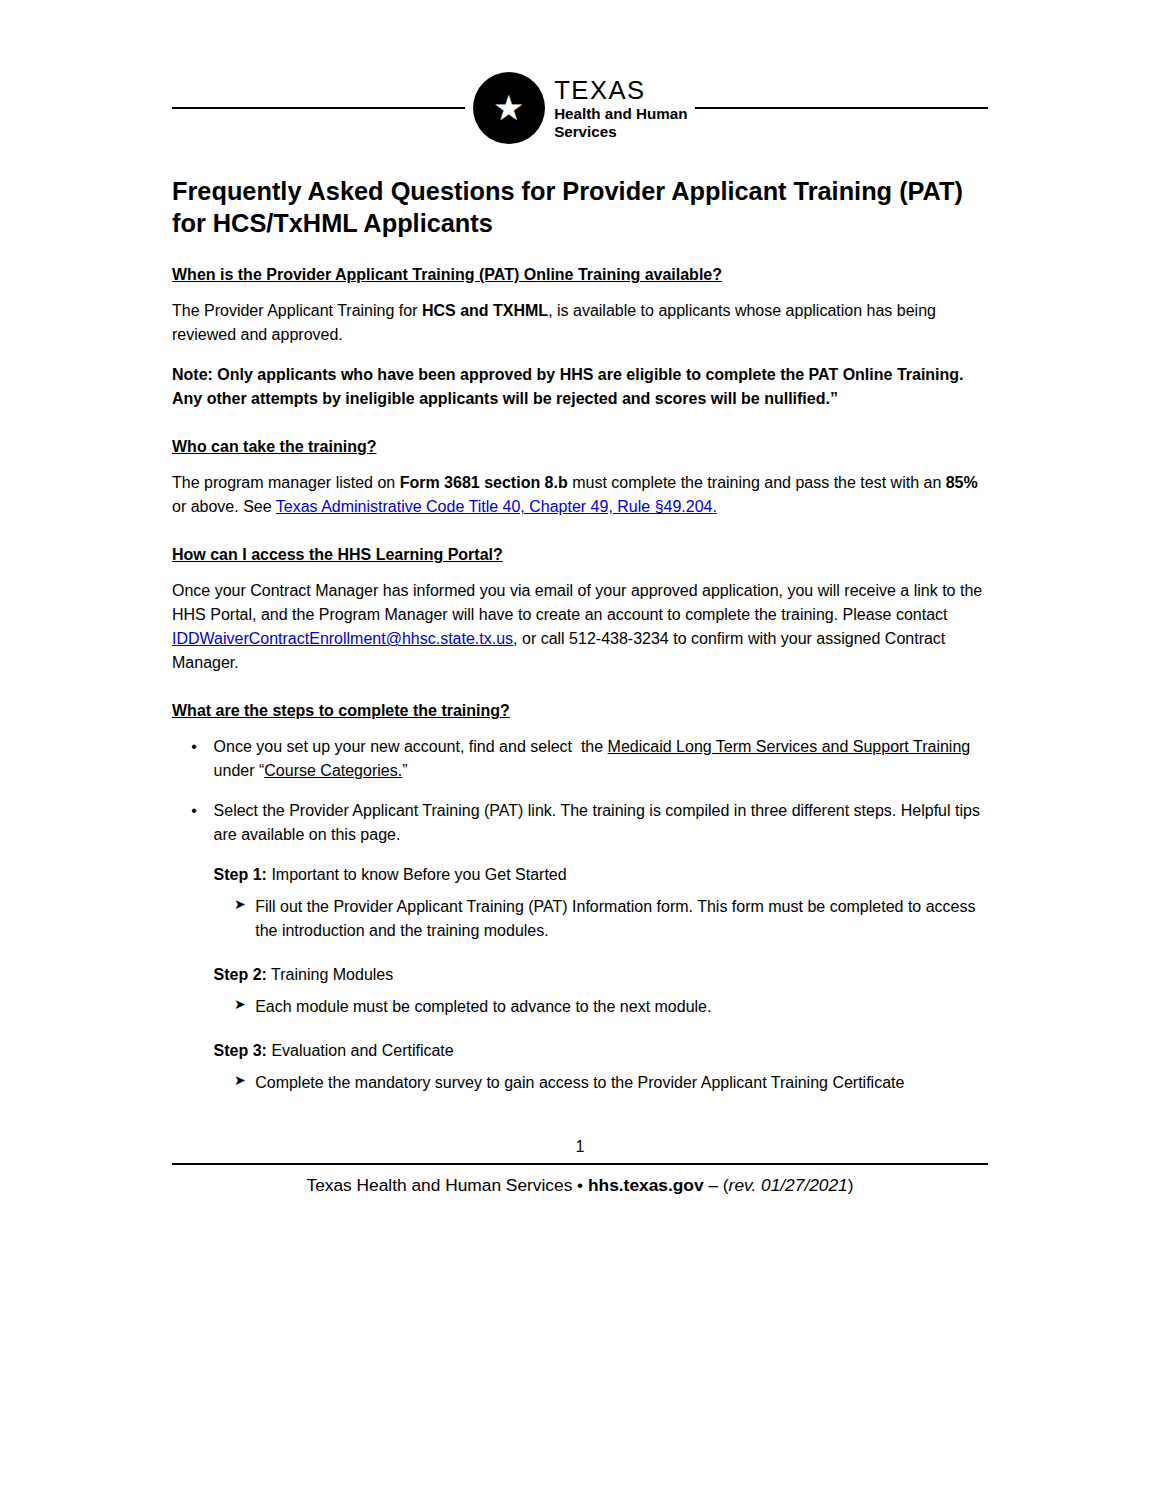★
TEXAS
Health and Human
Services
Frequently Asked Questions for Provider Applicant Training (PAT) for HCS/TxHML Applicants
When is the Provider Applicant Training (PAT) Online Training available?
The Provider Applicant Training for HCS and TXHML, is available to applicants whose application has being reviewed and approved.
Note: Only applicants who have been approved by HHS are eligible to complete the PAT Online Training. Any other attempts by ineligible applicants will be rejected and scores will be nullified.”
Who can take the training?
The program manager listed on Form 3681 section 8.b must complete the training and pass the test with an 85% or above. See Texas Administrative Code Title 40, Chapter 49, Rule §49.204.
How can I access the HHS Learning Portal?
Once your Contract Manager has informed you via email of your approved application, you will receive a link to the HHS Portal, and the Program Manager will have to create an account to complete the training. Please contact IDDWaiverContractEnrollment@hhsc.state.tx.us, or call 512-438-3234 to confirm with your assigned Contract Manager.
What are the steps to complete the training?
Once you set up your new account, find and select the Medicaid Long Term Services and Support Training under “Course Categories.”
Select the Provider Applicant Training (PAT) link. The training is compiled in three different steps. Helpful tips are available on this page.
Step 1: Important to know Before you Get Started
Fill out the Provider Applicant Training (PAT) Information form. This form must be completed to access the introduction and the training modules.
Step 2: Training Modules
Each module must be completed to advance to the next module.
Step 3: Evaluation and Certificate
Complete the mandatory survey to gain access to the Provider Applicant Training Certificate
1
Texas Health and Human Services • hhs.texas.gov – (rev. 01/27/2021)